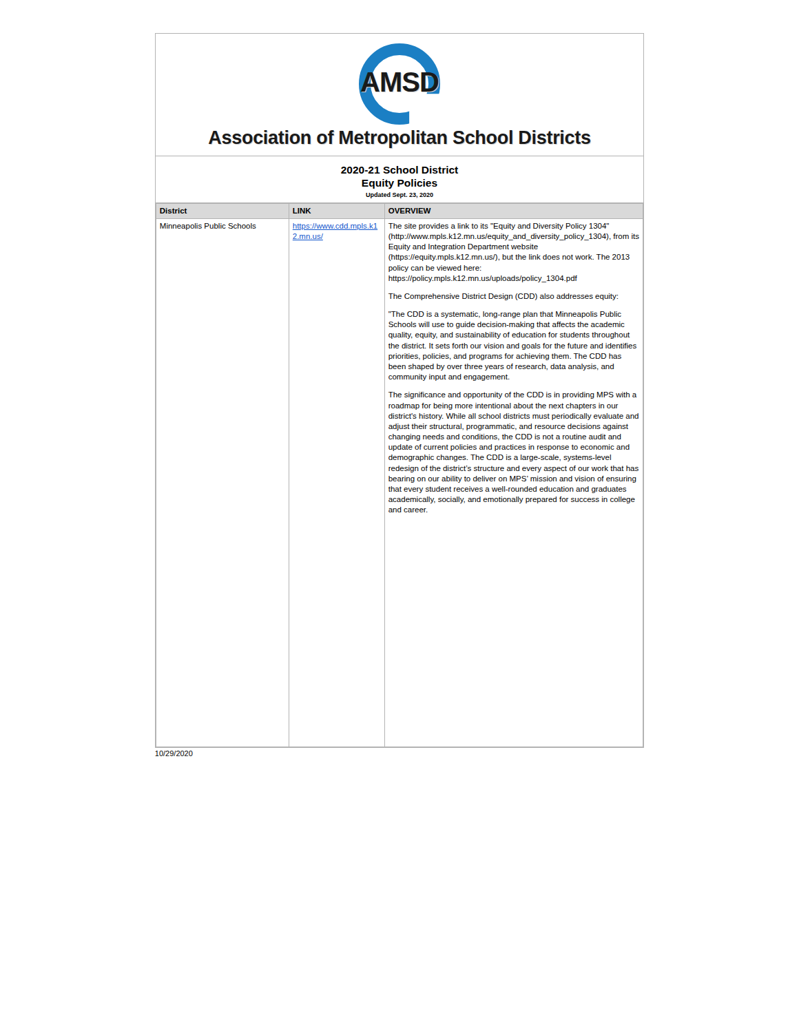AMSD
Association of Metropolitan School Districts
2020-21 School District
Equity Policies
Updated Sept. 23, 2020
| District | LINK | OVERVIEW |
| --- | --- | --- |
| Minneapolis Public Schools | https://www.cdd.mpls.k12.mn.us/ | The site provides a link to its "Equity and Diversity Policy 1304" (http://www.mpls.k12.mn.us/equity_and_diversity_policy_1304), from its Equity and Integration Department website (https://equity.mpls.k12.mn.us/), but the link does not work. The 2013 policy can be viewed here: https://policy.mpls.k12.mn.us/uploads/policy_1304.pdf The Comprehensive District Design (CDD) also addresses equity: "The CDD is a systematic, long-range plan that Minneapolis Public Schools will use to guide decision-making that affects the academic quality, equity, and sustainability of education for students throughout the district. It sets forth our vision and goals for the future and identifies priorities, policies, and programs for achieving them. The CDD has been shaped by over three years of research, data analysis, and community input and engagement. The significance and opportunity of the CDD is in providing MPS with a roadmap for being more intentional about the next chapters in our district's history. While all school districts must periodically evaluate and adjust their structural, programmatic, and resource decisions against changing needs and conditions, the CDD is not a routine audit and update of current policies and practices in response to economic and demographic changes. The CDD is a large-scale, systems-level redesign of the district’s structure and every aspect of our work that has bearing on our ability to deliver on MPS’ mission and vision of ensuring that every student receives a well-rounded education and graduates academically, socially, and emotionally prepared for success in college and career. |
10/29/2020